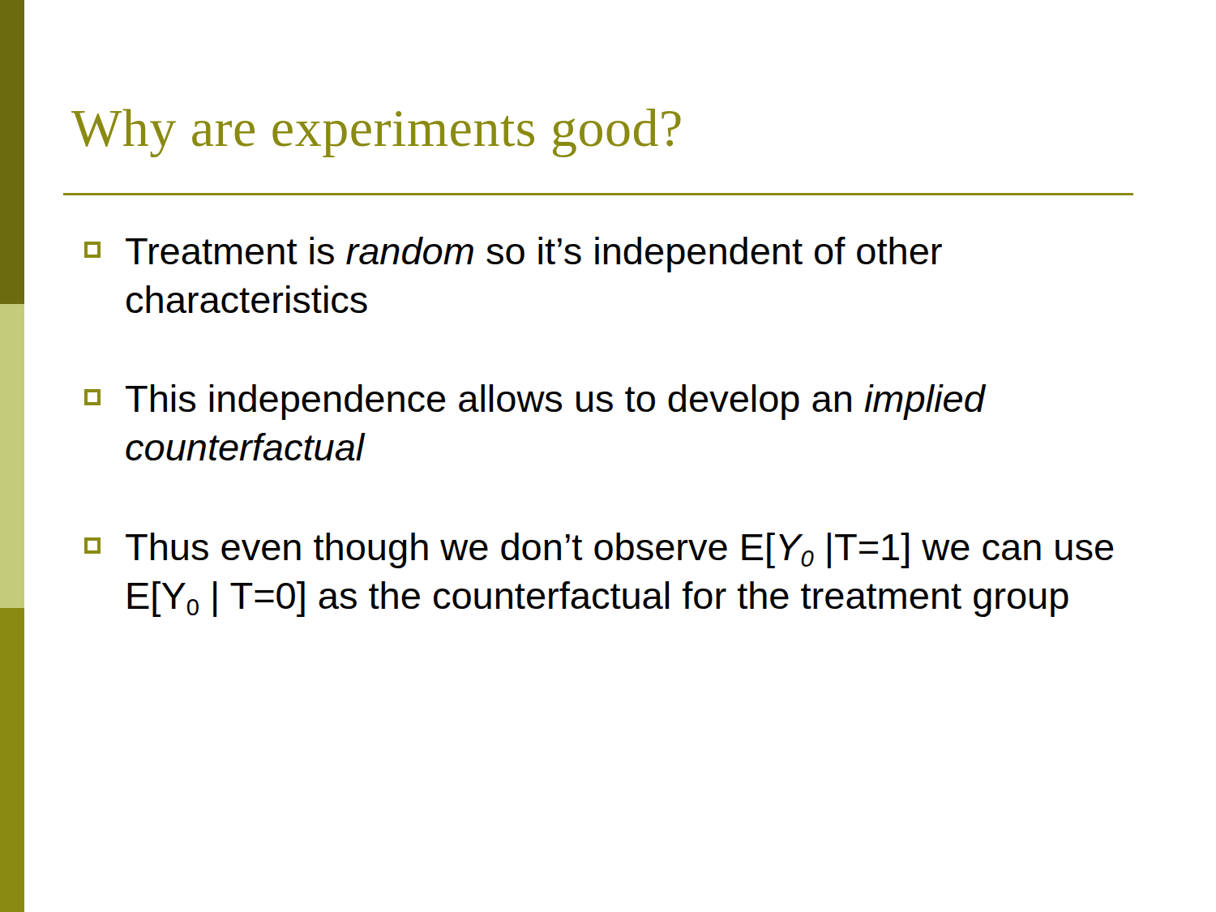Why are experiments good?
Treatment is random so it’s independent of other characteristics
This independence allows us to develop an implied counterfactual
Thus even though we don’t observe E[Y0 |T=1] we can use E[Y0 | T=0] as the counterfactual for the treatment group